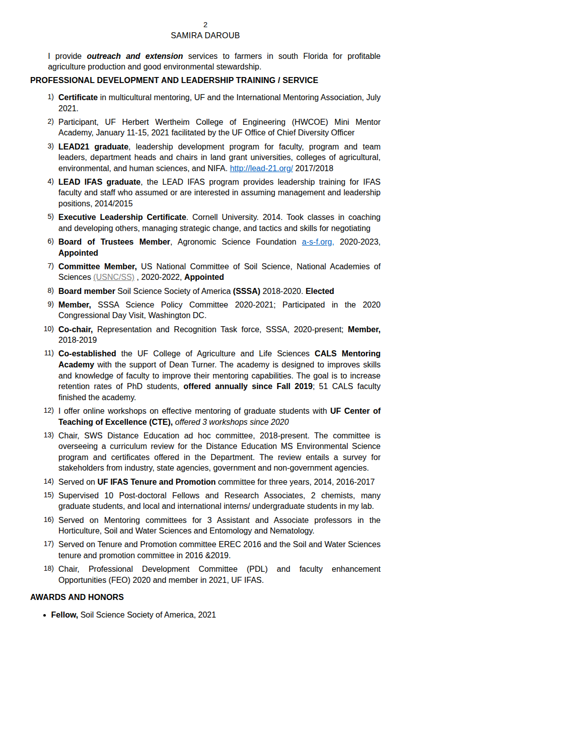2
SAMIRA DAROUB
I provide outreach and extension services to farmers in south Florida for profitable agriculture production and good environmental stewardship.
Professional Development and Leadership Training / Service
Certificate in multicultural mentoring, UF and the International Mentoring Association, July 2021.
Participant, UF Herbert Wertheim College of Engineering (HWCOE) Mini Mentor Academy, January 11-15, 2021 facilitated by the UF Office of Chief Diversity Officer
LEAD21 graduate, leadership development program for faculty, program and team leaders, department heads and chairs in land grant universities, colleges of agricultural, environmental, and human sciences, and NIFA. http://lead-21.org/ 2017/2018
LEAD IFAS graduate, the LEAD IFAS program provides leadership training for IFAS faculty and staff who assumed or are interested in assuming management and leadership positions, 2014/2015
Executive Leadership Certificate. Cornell University. 2014. Took classes in coaching and developing others, managing strategic change, and tactics and skills for negotiating
Board of Trustees Member, Agronomic Science Foundation a-s-f.org, 2020-2023, Appointed
Committee Member, US National Committee of Soil Science, National Academies of Sciences (USNC/SS) , 2020-2022, Appointed
Board member Soil Science Society of America (SSSA) 2018-2020. Elected
Member, SSSA Science Policy Committee 2020-2021; Participated in the 2020 Congressional Day Visit, Washington DC.
Co-chair, Representation and Recognition Task force, SSSA, 2020-present; Member, 2018-2019
Co-established the UF College of Agriculture and Life Sciences CALS Mentoring Academy with the support of Dean Turner. The academy is designed to improves skills and knowledge of faculty to improve their mentoring capabilities. The goal is to increase retention rates of PhD students, offered annually since Fall 2019; 51 CALS faculty finished the academy.
I offer online workshops on effective mentoring of graduate students with UF Center of Teaching of Excellence (CTE), offered 3 workshops since 2020
Chair, SWS Distance Education ad hoc committee, 2018-present. The committee is overseeing a curriculum review for the Distance Education MS Environmental Science program and certificates offered in the Department. The review entails a survey for stakeholders from industry, state agencies, government and non-government agencies.
Served on UF IFAS Tenure and Promotion committee for three years, 2014, 2016-2017
Supervised 10 Post-doctoral Fellows and Research Associates, 2 chemists, many graduate students, and local and international interns/ undergraduate students in my lab.
Served on Mentoring committees for 3 Assistant and Associate professors in the Horticulture, Soil and Water Sciences and Entomology and Nematology.
Served on Tenure and Promotion committee EREC 2016 and the Soil and Water Sciences tenure and promotion committee in 2016 &2019.
Chair, Professional Development Committee (PDL) and faculty enhancement Opportunities (FEO) 2020 and member in 2021, UF IFAS.
Awards and Honors
Fellow, Soil Science Society of America, 2021